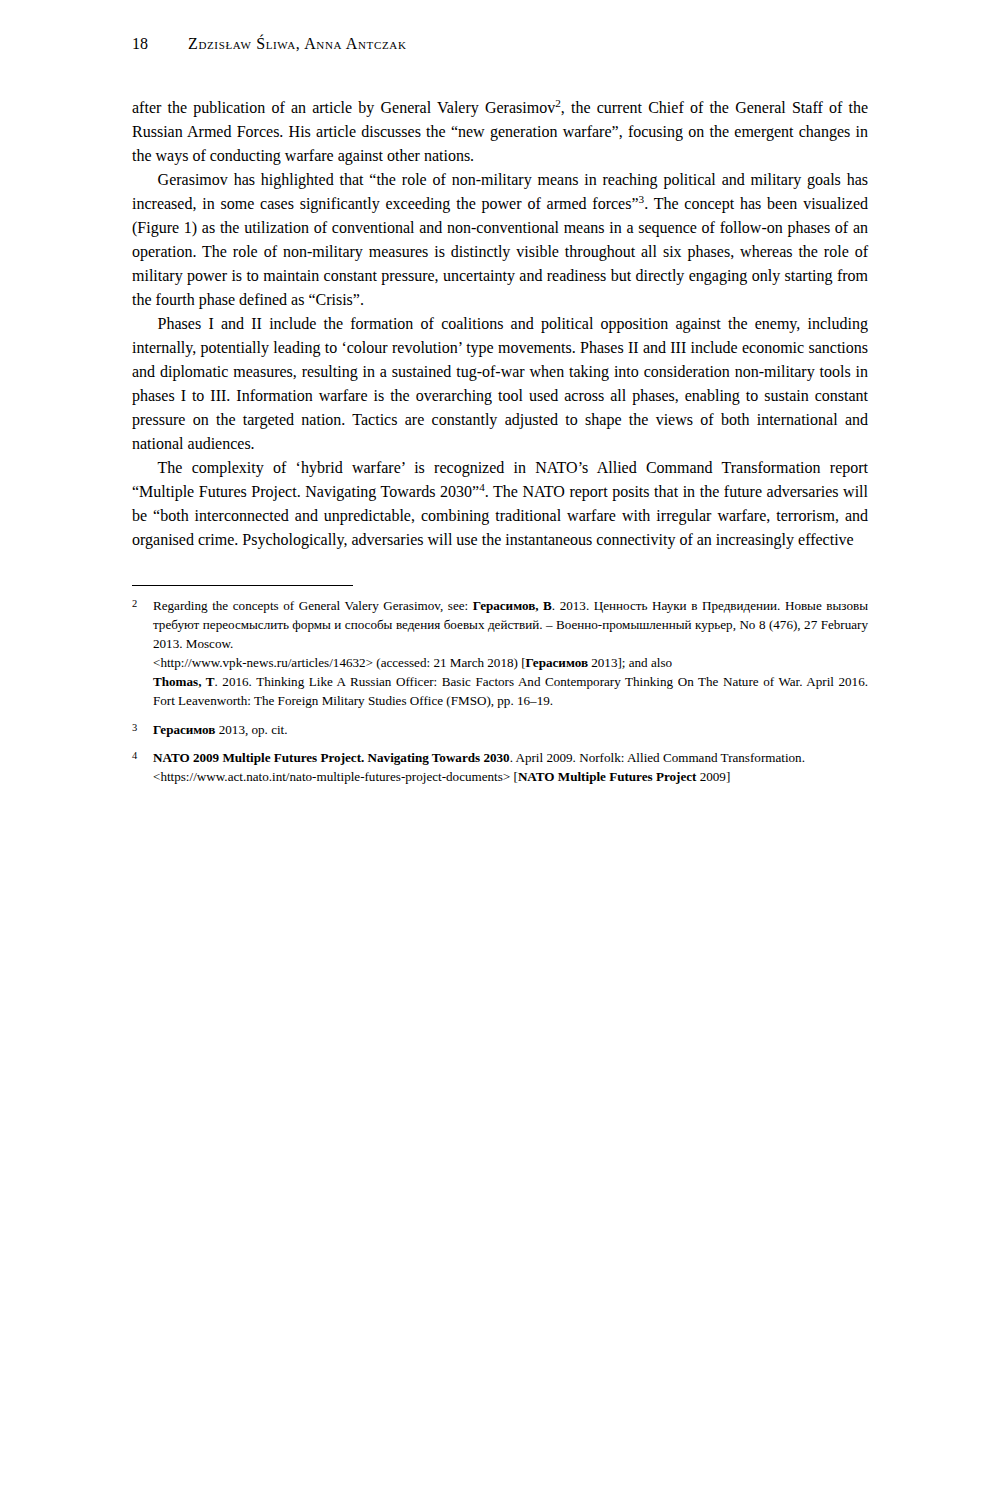18 Zdzisław Śliwa, Anna Antczak
after the publication of an article by General Valery Gerasimov2, the current Chief of the General Staff of the Russian Armed Forces. His article discusses the “new generation warfare”, focusing on the emergent changes in the ways of conducting warfare against other nations.
Gerasimov has highlighted that “the role of non-military means in reaching political and military goals has increased, in some cases significantly exceeding the power of armed forces”3. The concept has been visualized (Figure 1) as the utilization of conventional and non-conventional means in a sequence of follow-on phases of an operation. The role of non-military measures is distinctly visible throughout all six phases, whereas the role of military power is to maintain constant pressure, uncertainty and readiness but directly engaging only starting from the fourth phase defined as “Crisis”.
Phases I and II include the formation of coalitions and political opposition against the enemy, including internally, potentially leading to ‘colour revolution’ type movements. Phases II and III include economic sanctions and diplomatic measures, resulting in a sustained tug-of-war when taking into consideration non-military tools in phases I to III. Information warfare is the overarching tool used across all phases, enabling to sustain constant pressure on the targeted nation. Tactics are constantly adjusted to shape the views of both international and national audiences.
The complexity of ‘hybrid warfare’ is recognized in NATO’s Allied Command Transformation report “Multiple Futures Project. Navigating Towards 2030”4. The NATO report posits that in the future adversaries will be “both interconnected and unpredictable, combining traditional warfare with irregular warfare, terrorism, and organised crime. Psychologically, adversaries will use the instantaneous connectivity of an increasingly effective
2 Regarding the concepts of General Valery Gerasimov, see: Герасимов, В. 2013. Ценность Науки в Предвидении. Новые вызовы требуют переосмыслить формы и способы ведения боевых действий. – Военно-промышленный курьер, No 8 (476), 27 February 2013. Moscow.
<http://www.vpk-news.ru/articles/14632> (accessed: 21 March 2018) [Герасимов 2013]; and also
Thomas, T. 2016. Thinking Like A Russian Officer: Basic Factors And Contemporary Thinking On The Nature of War. April 2016. Fort Leavenworth: The Foreign Military Studies Office (FMSO), pp. 16–19.
3 Герасимов 2013, op. cit.
4 NATO 2009 Multiple Futures Project. Navigating Towards 2030. April 2009. Norfolk: Allied Command Transformation.
<https://www.act.nato.int/nato-multiple-futures-project-documents> [NATO Multiple Futures Project 2009]